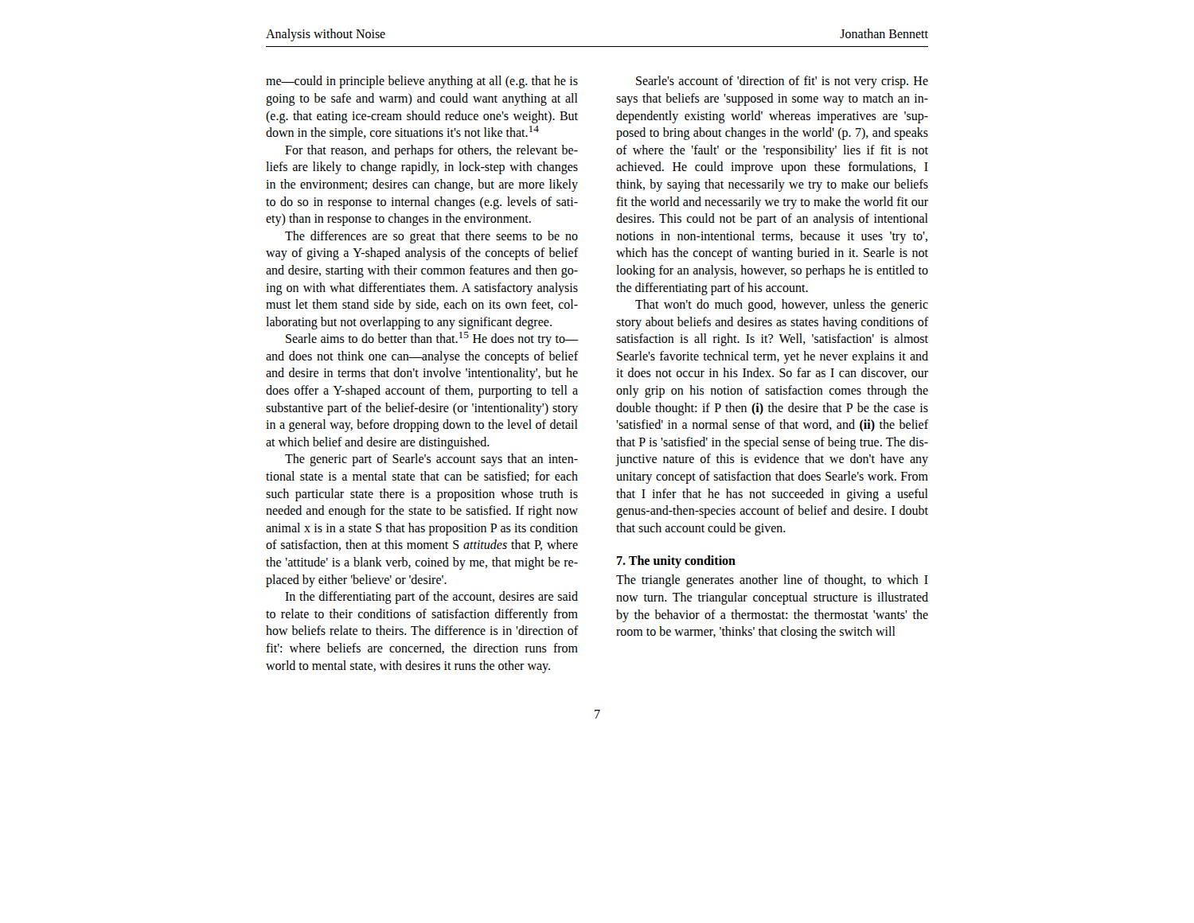Analysis without Noise Jonathan Bennett
me—could in principle believe anything at all (e.g. that he is going to be safe and warm) and could want anything at all (e.g. that eating ice-cream should reduce one's weight). But down in the simple, core situations it's not like that.14
For that reason, and perhaps for others, the relevant beliefs are likely to change rapidly, in lock-step with changes in the environment; desires can change, but are more likely to do so in response to internal changes (e.g. levels of satiety) than in response to changes in the environment.
The differences are so great that there seems to be no way of giving a Y-shaped analysis of the concepts of belief and desire, starting with their common features and then going on with what differentiates them. A satisfactory analysis must let them stand side by side, each on its own feet, collaborating but not overlapping to any significant degree.
Searle aims to do better than that.15 He does not try to—and does not think one can—analyse the concepts of belief and desire in terms that don't involve 'intentionality', but he does offer a Y-shaped account of them, purporting to tell a substantive part of the belief-desire (or 'intentionality') story in a general way, before dropping down to the level of detail at which belief and desire are distinguished.
The generic part of Searle's account says that an intentional state is a mental state that can be satisfied; for each such particular state there is a proposition whose truth is needed and enough for the state to be satisfied. If right now animal x is in a state S that has proposition P as its condition of satisfaction, then at this moment S attitudes that P, where the 'attitude' is a blank verb, coined by me, that might be replaced by either 'believe' or 'desire'.
In the differentiating part of the account, desires are said to relate to their conditions of satisfaction differently from how beliefs relate to theirs. The difference is in 'direction of fit': where beliefs are concerned, the direction runs from world to mental state, with desires it runs the other way.
Searle's account of 'direction of fit' is not very crisp. He says that beliefs are 'supposed in some way to match an independently existing world' whereas imperatives are 'supposed to bring about changes in the world' (p. 7), and speaks of where the 'fault' or the 'responsibility' lies if fit is not achieved. He could improve upon these formulations, I think, by saying that necessarily we try to make our beliefs fit the world and necessarily we try to make the world fit our desires. This could not be part of an analysis of intentional notions in non-intentional terms, because it uses 'try to', which has the concept of wanting buried in it. Searle is not looking for an analysis, however, so perhaps he is entitled to the differentiating part of his account.
That won't do much good, however, unless the generic story about beliefs and desires as states having conditions of satisfaction is all right. Is it? Well, 'satisfaction' is almost Searle's favorite technical term, yet he never explains it and it does not occur in his Index. So far as I can discover, our only grip on his notion of satisfaction comes through the double thought: if P then (i) the desire that P be the case is 'satisfied' in a normal sense of that word, and (ii) the belief that P is 'satisfied' in the special sense of being true. The disjunctive nature of this is evidence that we don't have any unitary concept of satisfaction that does Searle's work. From that I infer that he has not succeeded in giving a useful genus-and-then-species account of belief and desire. I doubt that such account could be given.
7. The unity condition
The triangle generates another line of thought, to which I now turn. The triangular conceptual structure is illustrated by the behavior of a thermostat: the thermostat 'wants' the room to be warmer, 'thinks' that closing the switch will
7